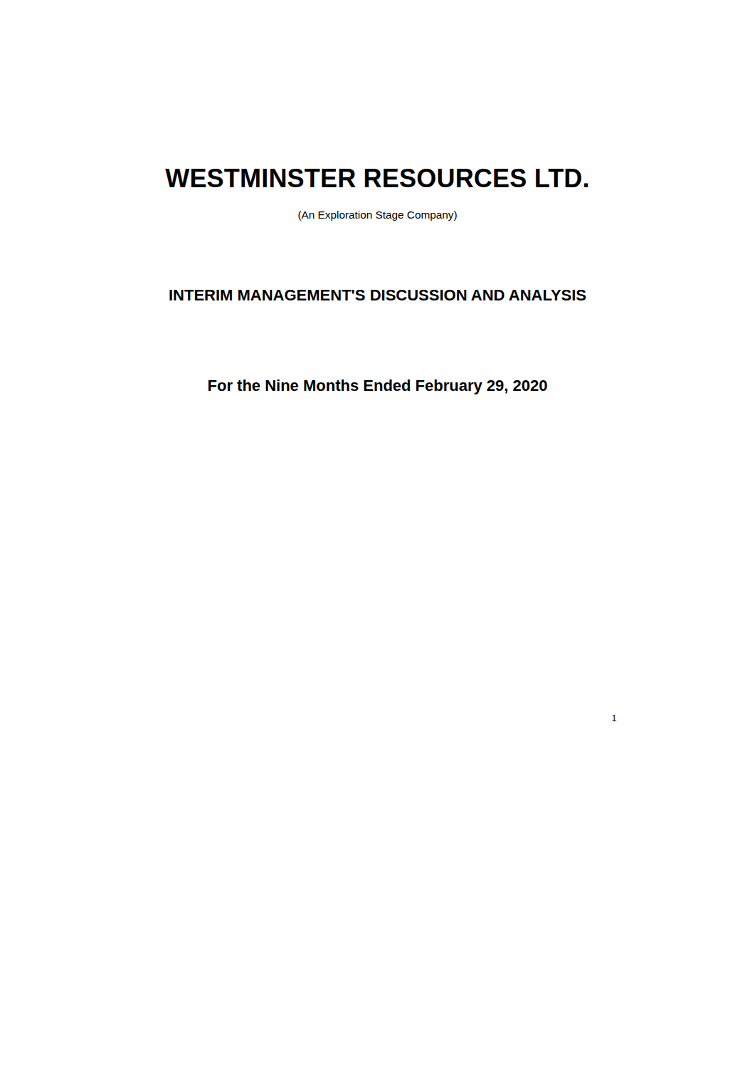WESTMINSTER RESOURCES LTD.
(An Exploration Stage Company)
INTERIM MANAGEMENT'S DISCUSSION AND ANALYSIS
For the Nine Months Ended February 29, 2020
1